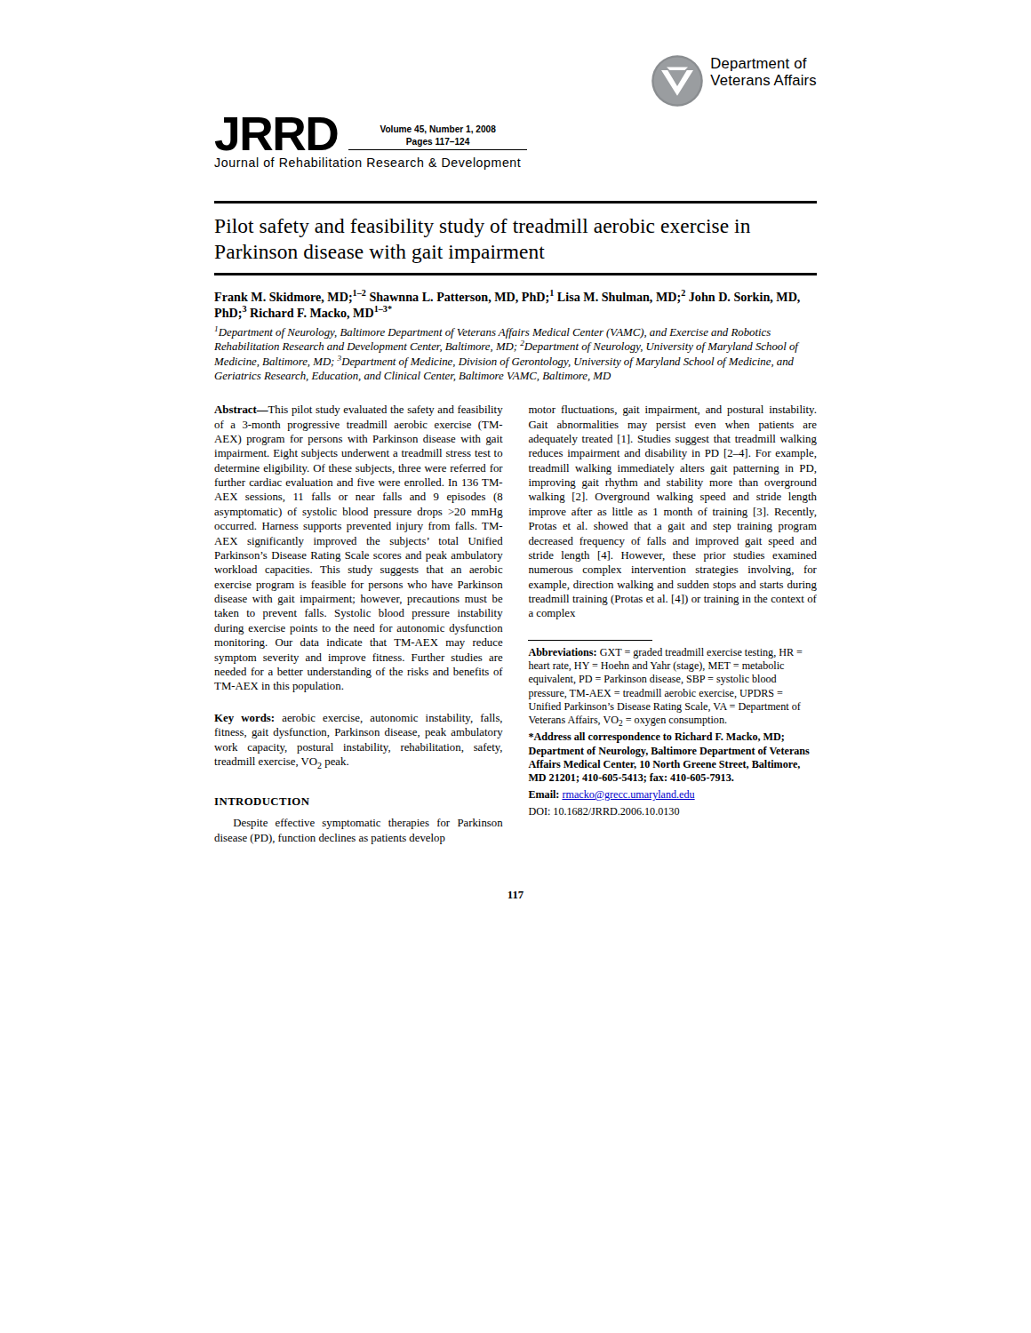Department of
Veterans Affairs
JRRD
Volume 45, Number 1, 2008
Pages 117–124
Journal of Rehabilitation Research & Development
Pilot safety and feasibility study of treadmill aerobic exercise in Parkinson disease with gait impairment
Frank M. Skidmore, MD;1–2 Shawnna L. Patterson, MD, PhD;1 Lisa M. Shulman, MD;2 John D. Sorkin, MD, PhD;3 Richard F. Macko, MD1–3*
1Department of Neurology, Baltimore Department of Veterans Affairs Medical Center (VAMC), and Exercise and Robotics Rehabilitation Research and Development Center, Baltimore, MD; 2Department of Neurology, University of Maryland School of Medicine, Baltimore, MD; 3Department of Medicine, Division of Gerontology, University of Maryland School of Medicine, and Geriatrics Research, Education, and Clinical Center, Baltimore VAMC, Baltimore, MD
Abstract—This pilot study evaluated the safety and feasibility of a 3-month progressive treadmill aerobic exercise (TM-AEX) program for persons with Parkinson disease with gait impairment. Eight subjects underwent a treadmill stress test to determine eligibility. Of these subjects, three were referred for further cardiac evaluation and five were enrolled. In 136 TM-AEX sessions, 11 falls or near falls and 9 episodes (8 asymptomatic) of systolic blood pressure drops >20 mmHg occurred. Harness supports prevented injury from falls. TM-AEX significantly improved the subjects’ total Unified Parkinson’s Disease Rating Scale scores and peak ambulatory workload capacities. This study suggests that an aerobic exercise program is feasible for persons who have Parkinson disease with gait impairment; however, precautions must be taken to prevent falls. Systolic blood pressure instability during exercise points to the need for autonomic dysfunction monitoring. Our data indicate that TM-AEX may reduce symptom severity and improve fitness. Further studies are needed for a better understanding of the risks and benefits of TM-AEX in this population.
Key words: aerobic exercise, autonomic instability, falls, fitness, gait dysfunction, Parkinson disease, peak ambulatory work capacity, postural instability, rehabilitation, safety, treadmill exercise, VO2 peak.
INTRODUCTION
Despite effective symptomatic therapies for Parkinson disease (PD), function declines as patients develop
motor fluctuations, gait impairment, and postural instability. Gait abnormalities may persist even when patients are adequately treated [1]. Studies suggest that treadmill walking reduces impairment and disability in PD [2–4]. For example, treadmill walking immediately alters gait patterning in PD, improving gait rhythm and stability more than overground walking [2]. Overground walking speed and stride length improve after as little as 1 month of training [3]. Recently, Protas et al. showed that a gait and step training program decreased frequency of falls and improved gait speed and stride length [4]. However, these prior studies examined numerous complex intervention strategies involving, for example, direction walking and sudden stops and starts during treadmill training (Protas et al. [4]) or training in the context of a complex
Abbreviations: GXT = graded treadmill exercise testing, HR = heart rate, HY = Hoehn and Yahr (stage), MET = metabolic equivalent, PD = Parkinson disease, SBP = systolic blood pressure, TM-AEX = treadmill aerobic exercise, UPDRS = Unified Parkinson’s Disease Rating Scale, VA = Department of Veterans Affairs, VO2 = oxygen consumption.
*Address all correspondence to Richard F. Macko, MD; Department of Neurology, Baltimore Department of Veterans Affairs Medical Center, 10 North Greene Street, Baltimore, MD 21201; 410-605-5413; fax: 410-605-7913.
Email: rmacko@grecc.umaryland.edu
DOI: 10.1682/JRRD.2006.10.0130
117